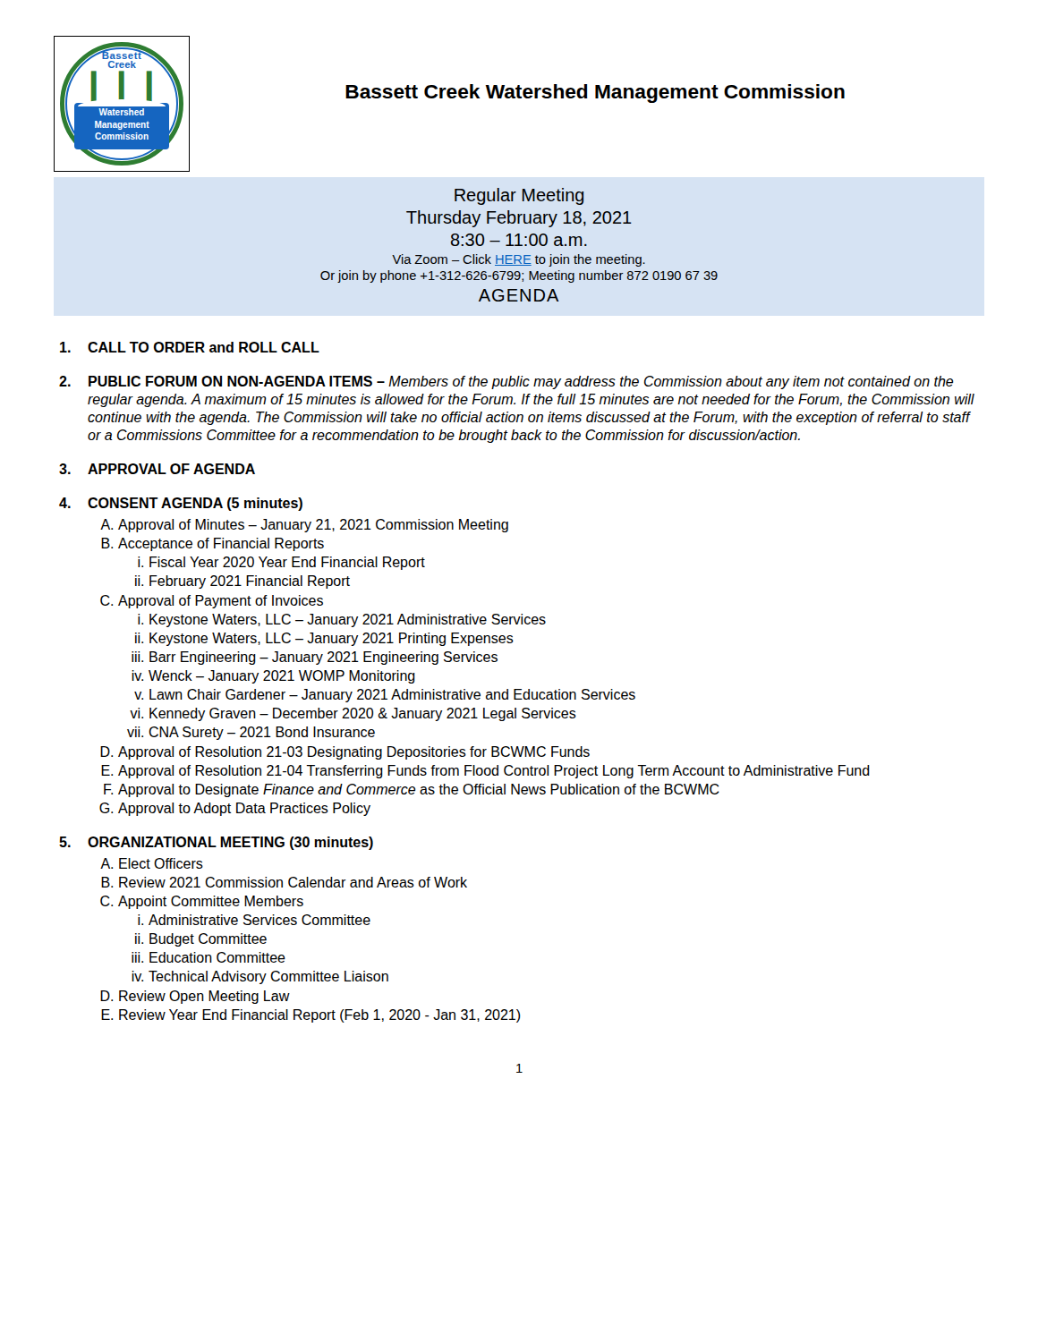Bassett
Creek
❙❙❙
Watershed
Management
Commission
Bassett Creek Watershed Management Commission
Regular Meeting
Thursday February 18, 2021
8:30 – 11:00 a.m.
Via Zoom – Click HERE to join the meeting.
Or join by phone +1-312-626-6799; Meeting number 872 0190 67 39
AGENDA
CALL TO ORDER and ROLL CALL
PUBLIC FORUM ON NON-AGENDA ITEMS – Members of the public may address the Commission about any item not contained on the regular agenda. A maximum of 15 minutes is allowed for the Forum. If the full 15 minutes are not needed for the Forum, the Commission will continue with the agenda. The Commission will take no official action on items discussed at the Forum, with the exception of referral to staff or a Commissions Committee for a recommendation to be brought back to the Commission for discussion/action.
APPROVAL OF AGENDA
CONSENT AGENDA (5 minutes)
Approval of Minutes – January 21, 2021 Commission Meeting
Acceptance of Financial Reports
Fiscal Year 2020 Year End Financial Report
February 2021 Financial Report
Approval of Payment of Invoices
Keystone Waters, LLC – January 2021 Administrative Services
Keystone Waters, LLC – January 2021 Printing Expenses
Barr Engineering – January 2021 Engineering Services
Wenck – January 2021 WOMP Monitoring
Lawn Chair Gardener – January 2021 Administrative and Education Services
Kennedy Graven – December 2020 & January 2021 Legal Services
CNA Surety – 2021 Bond Insurance
Approval of Resolution 21-03 Designating Depositories for BCWMC Funds
Approval of Resolution 21-04 Transferring Funds from Flood Control Project Long Term Account to Administrative Fund
Approval to Designate Finance and Commerce as the Official News Publication of the BCWMC
Approval to Adopt Data Practices Policy
ORGANIZATIONAL MEETING (30 minutes)
Elect Officers
Review 2021 Commission Calendar and Areas of Work
Appoint Committee Members
Administrative Services Committee
Budget Committee
Education Committee
Technical Advisory Committee Liaison
Review Open Meeting Law
Review Year End Financial Report (Feb 1, 2020 - Jan 31, 2021)
1